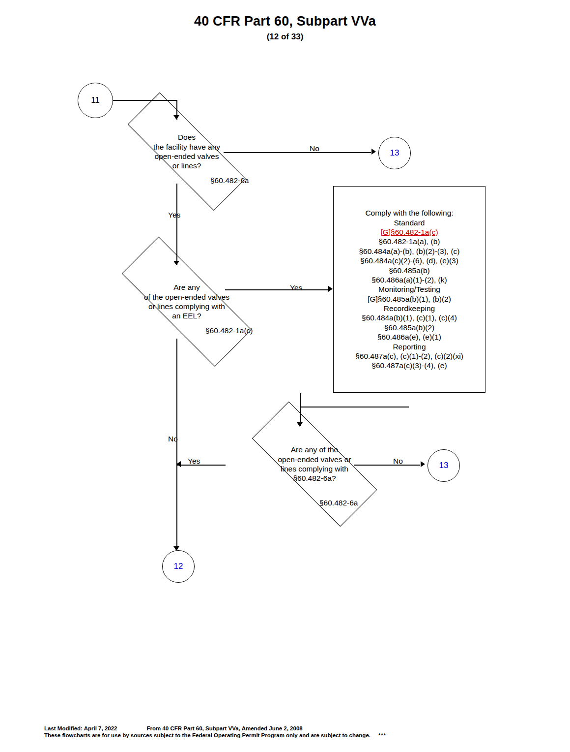40 CFR Part 60, Subpart VVa
(12 of 33)
11
Does
the facility have any
open-ended valves
or lines?
§60.482-6a
No
13
Yes
Are any
of the open-ended valves
or lines complying with
an EEL?
§60.482-1a(c)
Yes
Comply with the following:
Standard
[G]§60.482-1a(c)
§60.482-1a(a), (b)
§60.484a(a)-(b), (b)(2)-(3), (c)
§60.484a(c)(2)-(6), (d), (e)(3)
§60.485a(b)
§60.486a(a)(1)-(2), (k)
Monitoring/Testing
[G]§60.485a(b)(1), (b)(2)
Recordkeeping
§60.484a(b)(1), (c)(1), (c)(4)
§60.485a(b)(2)
§60.486a(e), (e)(1)
Reporting
§60.487a(c), (c)(1)-(2), (c)(2)(xi)
§60.487a(c)(3)-(4), (e)
Are any of the
open-ended valves or
lines complying with
§60.482-6a?
§60.482-6a
No
13
Yes
No
12
Last Modified: April 7, 2022 From 40 CFR Part 60, Subpart VVa, Amended June 2, 2008
These flowcharts are for use by sources subject to the Federal Operating Permit Program only and are subject to change. ***